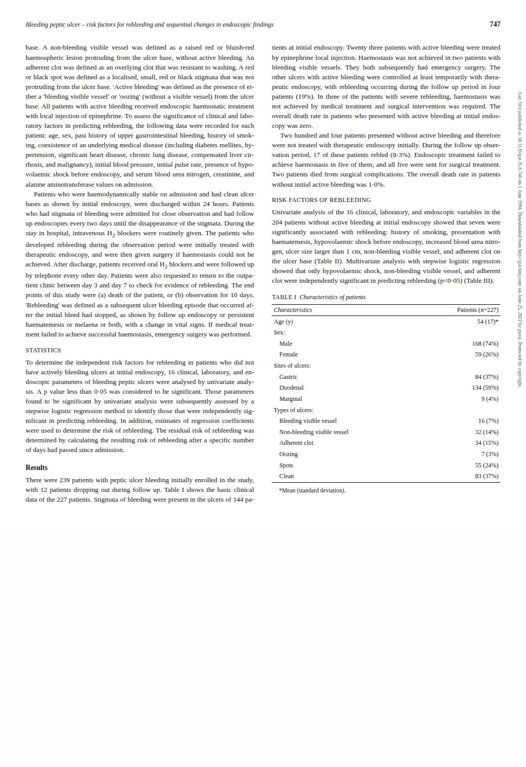Bleeding peptic ulcer – risk factors for rebleeding and sequential changes in endoscopic findings 747
base. A non-bleeding visible vessel was defined as a raised red or bluish-red haemospheric lesion protruding from the ulcer base, without active bleeding. An adherent clot was defined as an overlying clot that was resistant to washing. A red or black spot was defined as a localised, small, red or black stigmata that was not protruding from the ulcer base. 'Active bleeding' was defined as the presence of either a 'bleeding visible vessel' or 'oozing' (without a visible vessel) from the ulcer base. All patients with active bleeding received endoscopic haemostatic treatment with local injection of epinephrine. To assess the significance of clinical and laboratory factors in predicting rebleeding, the following data were recorded for each patient: age, sex, past history of upper gastrointestinal bleeding, history of smoking, coexistence of an underlying medical disease (including diabetes mellites, hypertension, significant heart disease, chronic lung disease, compensated liver cirrhosis, and malignancy), initial blood pressure, initial pulse rate, presence of hypovolaemic shock before endoscopy, and serum blood urea nitrogen, creatinine, and alanine aminotransferase values on admission.
Patients who were haemodynamically stable on admission and had clean ulcer bases as shown by initial endoscopy, were discharged within 24 hours. Patients who had stigmata of bleeding were admitted for close observation and had follow up endoscopies every two days until the disappearance of the stigmata. During the stay in hospital, intravenous H2 blockers were routinely given. The patients who developed rebleeding during the observation period were initially treated with therapeutic endoscopy, and were then given surgery if haemostasis could not be achieved. After discharge, patients received oral H2 blockers and were followed up by telephone every other day. Patients were also requested to return to the outpatient clinic between day 3 and day 7 to check for evidence of rebleeding. The end points of this study were (a) death of the patient, or (b) observation for 10 days. 'Rebleeding' was defined as a subsequent ulcer bleeding episode that occurred after the initial bleed had stopped, as shown by follow up endoscopy or persistent haematemesis or melaena or both, with a change in vital signs. If medical treatment failed to achieve successful haemostasis, emergency surgery was performed.
Statistics
To determine the independent risk factors for rebleeding in patients who did not have actively bleeding ulcers at initial endoscopy, 16 clinical, laboratory, and endoscopic parameters of bleeding peptic ulcers were analysed by univariate analysis. A p value less than 0·05 was considered to be significant. Those parameters found to be significant by univariate analysis were subsequently assessed by a stepwise logistic regression method to identify those that were independently significant in predicting rebleeding. In addition, estimates of regression coefficients were used to determine the risk of rebleeding. The residual risk of rebleeding was determined by calculating the resulting risk of rebleeding after a specific number of days had passed since admission.
Results
There were 239 patients with peptic ulcer bleeding initially enrolled in the study, with 12 patients dropping out during follow up. Table I shows the basic clinical data of the 227 patients. Stigmata of bleeding were present in the ulcers of 144 patients at initial endoscopy. Twenty three patients with active bleeding were treated by epinephrine local injection. Haemostasis was not achieved in two patients with bleeding visible vessels. They both subsequently had emergency surgery. The other ulcers with active bleeding were controlled at least temporarily with therapeutic endoscopy, with rebleeding occurring during the follow up period in four patients (19%). In three of the patients with severe rebleeding, haemostasis was not achieved by medical treatment and surgical intervention was required. The overall death rate in patients who presented with active bleeding at initial endoscopy was zero.
Two hundred and four patients presented without active bleeding and therefore were not treated with therapeutic endoscopy initially. During the follow up observation period, 17 of these patients rebled (8·3%). Endoscopic treatment failed to achieve haemostasis in five of them, and all five were sent for surgical treatment. Two patients died from surgical complications. The overall death rate in patients without initial active bleeding was 1·0%.
Risk factors of rebleeding
Univariate analysis of the 16 clinical, laboratory, and endoscopic variables in the 204 patients without active bleeding at initial endoscopy showed that seven were significantly associated with rebleeding: history of smoking, presentation with haematemesis, hypovolaemic shock before endoscopy, increased blood urea nitrogen, ulcer size larger than 1 cm, non-bleeding visible vessel, and adherent clot on the ulcer base (Table II). Multivariate analysis with stepwise logistic regression showed that only hypovolaemic shock, non-bleeding visible vessel, and adherent clot were independently significant in predicting rebleeding (p<0·05) (Table III).
Table I Characteristics of patients
| Characteristics | Patients (n=227) |
| --- | --- |
| Age (y) | 54 (17)* |
| Sex: | |
| Male | 168 (74%) |
| Female | 59 (26%) |
| Sites of ulcers: | |
| Gastric | 84 (37%) |
| Duodenal | 134 (59%) |
| Marginal | 9 (4%) |
| Types of ulcers: | |
| Bleeding visible vessel | 16 (7%) |
| Non-bleeding visible vessel | 32 (14%) |
| Adherent clot | 34 (15%) |
| Oozing | 7 (3%) |
| Spots | 55 (24%) |
| Clean | 83 (37%) |
*Mean (standard deviation).
Gut: first published as 10.1136/gut.35.6.746 on 1 June 1994. Downloaded from http://gut.bmj.com/ on June 25, 2022 by guest. Protected by copyright.